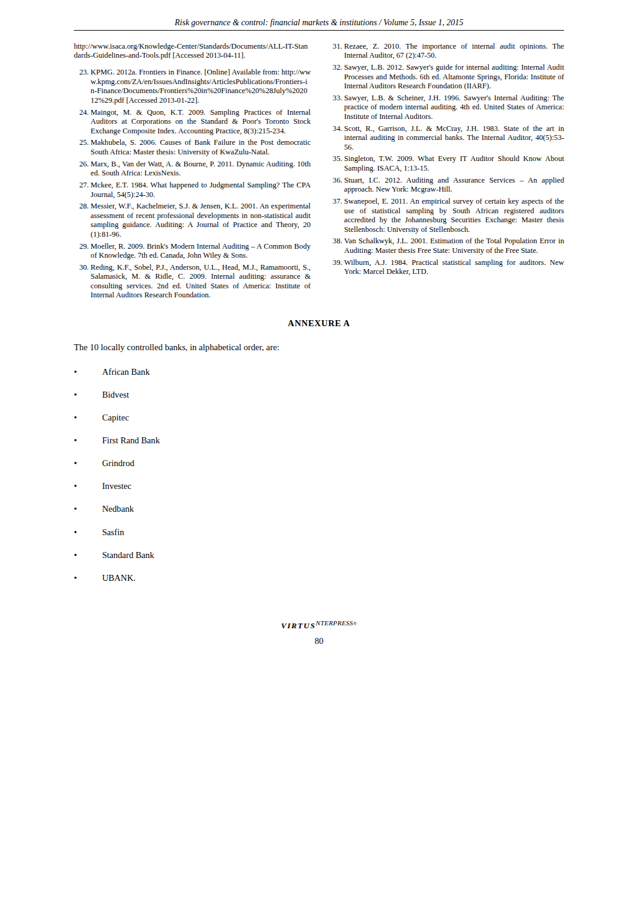Risk governance & control: financial markets & institutions / Volume 5, Issue 1, 2015
http://www.isaca.org/Knowledge-Center/Standards/Documents/ALL-IT-Standards-Guidelines-and-Tools.pdf [Accessed 2013-04-11].
KPMG. 2012a. Frontiers in Finance. [Online] Available from: http://www.kpmg.com/ZA/en/IssuesAndInsights/ArticlesPublications/Frontiers-in-Finance/Documents/Frontiers%20in%20Finance%20%28July%202012%29.pdf [Accessed 2013-01-22].
Maingot, M. & Quon, K.T. 2009. Sampling Practices of Internal Auditors at Corporations on the Standard & Poor's Toronto Stock Exchange Composite Index. Accounting Practice, 8(3):215-234.
Makhubela, S. 2006. Causes of Bank Failure in the Post democratic South Africa: Master thesis: University of KwaZulu-Natal.
Marx, B., Van der Watt, A. & Bourne, P. 2011. Dynamic Auditing. 10th ed. South Africa: LexisNexis.
Mckee, E.T. 1984. What happened to Judgmental Sampling? The CPA Journal, 54(5):24-30.
Messier, W.F., Kachelmeier, S.J. & Jensen, K.L. 2001. An experimental assessment of recent professional developments in non-statistical audit sampling guidance. Auditing: A Journal of Practice and Theory, 20 (1):81-96.
Moeller, R. 2009. Brink's Modern Internal Auditing – A Common Body of Knowledge. 7th ed. Canada, John Wiley & Sons.
Reding, K.F., Sobel, P.J., Anderson, U.L., Head, M.J., Ramamoorti, S., Salamasick, M. & Ridle, C. 2009. Internal auditing: assurance & consulting services. 2nd ed. United States of America: Institute of Internal Auditors Research Foundation.
Rezaee, Z. 2010. The importance of internal audit opinions. The Internal Auditor, 67 (2):47-50.
Sawyer, L.B. 2012. Sawyer's guide for internal auditing: Internal Audit Processes and Methods. 6th ed. Altamonte Springs, Florida: Institute of Internal Auditors Research Foundation (IIARF).
Sawyer, L.B. & Scheiner, J.H. 1996. Sawyer's Internal Auditing: The practice of modern internal auditing. 4th ed. United States of America: Institute of Internal Auditors.
Scott, R., Garrison, J.L. & McCray, J.H. 1983. State of the art in internal auditing in commercial banks. The Internal Auditor, 40(5):53-56.
Singleton, T.W. 2009. What Every IT Auditor Should Know About Sampling. ISACA, 1:13-15.
Stuart, I.C. 2012. Auditing and Assurance Services – An applied approach. New York: Mcgraw-Hill.
Swanepoel, E. 2011. An empirical survey of certain key aspects of the use of statistical sampling by South African registered auditors accredited by the Johannesburg Securities Exchange: Master thesis Stellenbosch: University of Stellenbosch.
Van Schalkwyk, J.L. 2001. Estimation of the Total Population Error in Auditing: Master thesis Free State: University of the Free State.
Wilburn, A.J. 1984. Practical statistical sampling for auditors. New York: Marcel Dekker, LTD.
ANNEXURE A
The 10 locally controlled banks, in alphabetical order, are:
•African Bank
•Bidvest
•Capitec
•First Rand Bank
•Grindrod
•Investec
•Nedbank
•Sasfin
•Standard Bank
•UBANK.
VIRTUS NTERPRESS®
80